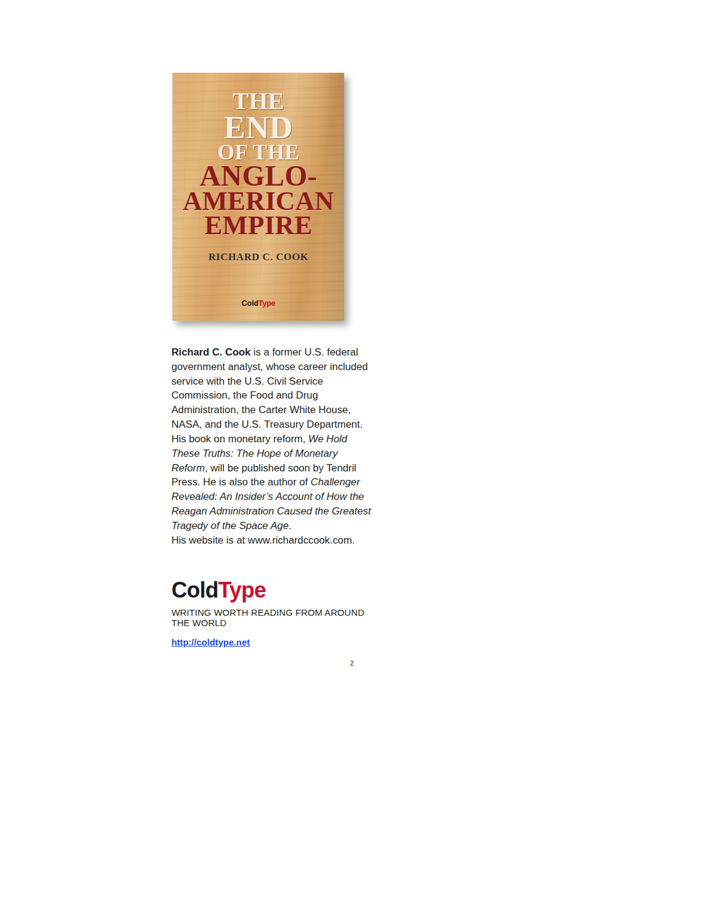The End of the Anglo- American Empire
Richard C. Cook
Cold Type
Richard C. Cook is a former U.S. federal government analyst, whose career included service with the U.S. Civil Service Commission, the Food and Drug Administration, the Carter White House, NASA, and the U.S. Treasury Department. His book on monetary reform, We Hold These Truths: The Hope of Monetary Reform, will be published soon by Tendril Press. He is also the author of Challenger Revealed: An Insider’s Account of How the Reagan Administration Caused the Greatest Tragedy of the Space Age.
His website is at www.richardccook.com.
Cold Type
WRITING WORTH READING FROM AROUND THE WORLD
http://coldtype.net
2